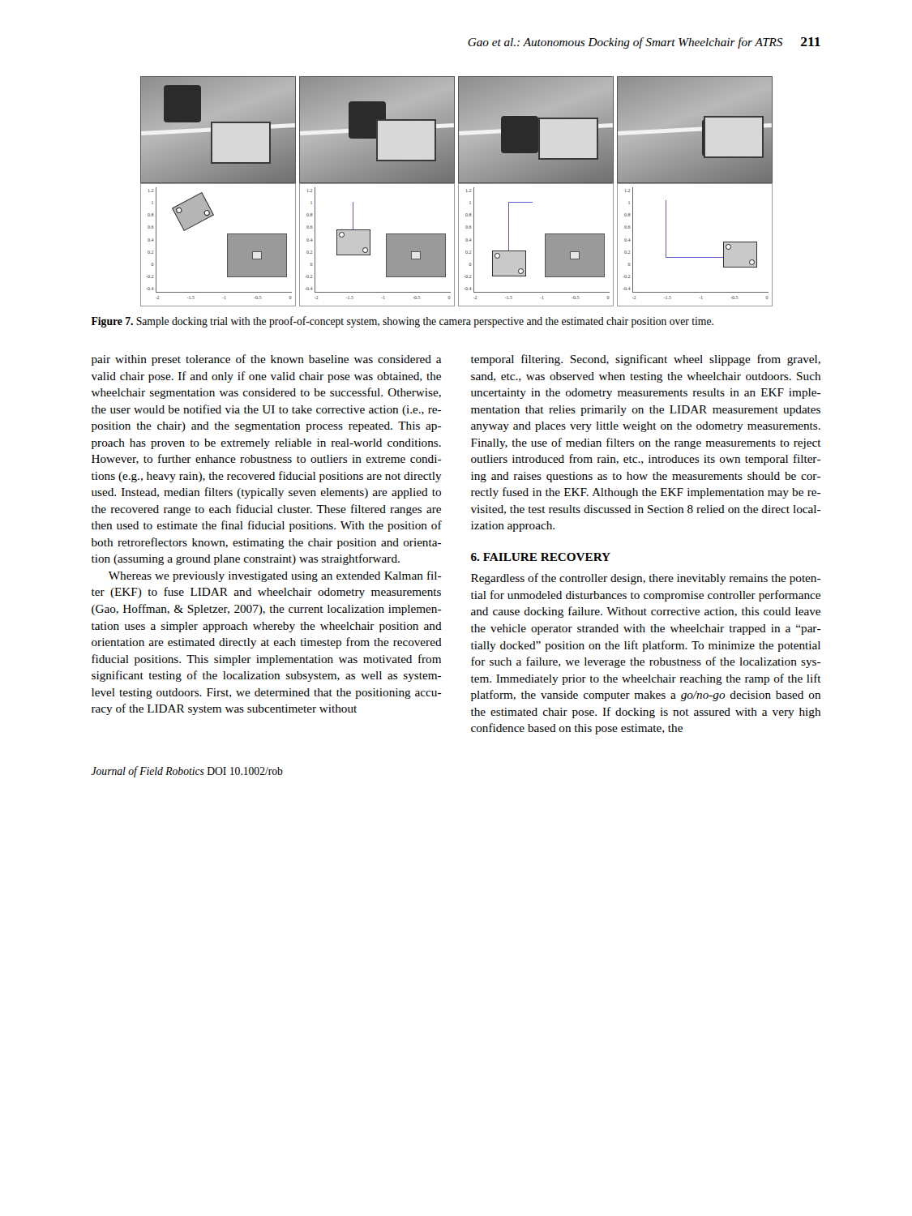Gao et al.: Autonomous Docking of Smart Wheelchair for ATRS 211
1.210.80.60.40.20-0.2-0.4
-2-1.5-1-0.50
1.210.80.60.40.20-0.2-0.4
-2-1.5-1-0.50
1.210.80.60.40.20-0.2-0.4
-2-1.5-1-0.50
1.210.80.60.40.20-0.2-0.4
-2-1.5-1-0.50
Figure 7. Sample docking trial with the proof-of-concept system, showing the camera perspective and the estimated chair position over time.
pair within preset tolerance of the known baseline was considered a valid chair pose. If and only if one valid chair pose was obtained, the wheelchair segmentation was considered to be successful. Otherwise, the user would be notified via the UI to take corrective action (i.e., reposition the chair) and the segmentation process repeated. This approach has proven to be extremely reliable in real-world conditions. However, to further enhance robustness to outliers in extreme conditions (e.g., heavy rain), the recovered fiducial positions are not directly used. Instead, median filters (typically seven elements) are applied to the recovered range to each fiducial cluster. These filtered ranges are then used to estimate the final fiducial positions. With the position of both retroreflectors known, estimating the chair position and orientation (assuming a ground plane constraint) was straightforward.
Whereas we previously investigated using an extended Kalman filter (EKF) to fuse LIDAR and wheelchair odometry measurements (Gao, Hoffman, & Spletzer, 2007), the current localization implementation uses a simpler approach whereby the wheelchair position and orientation are estimated directly at each timestep from the recovered fiducial positions. This simpler implementation was motivated from significant testing of the localization subsystem, as well as system-level testing outdoors. First, we determined that the positioning accuracy of the LIDAR system was subcentimeter without
temporal filtering. Second, significant wheel slippage from gravel, sand, etc., was observed when testing the wheelchair outdoors. Such uncertainty in the odometry measurements results in an EKF implementation that relies primarily on the LIDAR measurement updates anyway and places very little weight on the odometry measurements. Finally, the use of median filters on the range measurements to reject outliers introduced from rain, etc., introduces its own temporal filtering and raises questions as to how the measurements should be correctly fused in the EKF. Although the EKF implementation may be revisited, the test results discussed in Section 8 relied on the direct localization approach.
6. Failure Recovery
Regardless of the controller design, there inevitably remains the potential for unmodeled disturbances to compromise controller performance and cause docking failure. Without corrective action, this could leave the vehicle operator stranded with the wheelchair trapped in a “partially docked” position on the lift platform. To minimize the potential for such a failure, we leverage the robustness of the localization system. Immediately prior to the wheelchair reaching the ramp of the lift platform, the vanside computer makes a go/no-go decision based on the estimated chair pose. If docking is not assured with a very high confidence based on this pose estimate, the
Journal of Field Robotics DOI 10.1002/rob